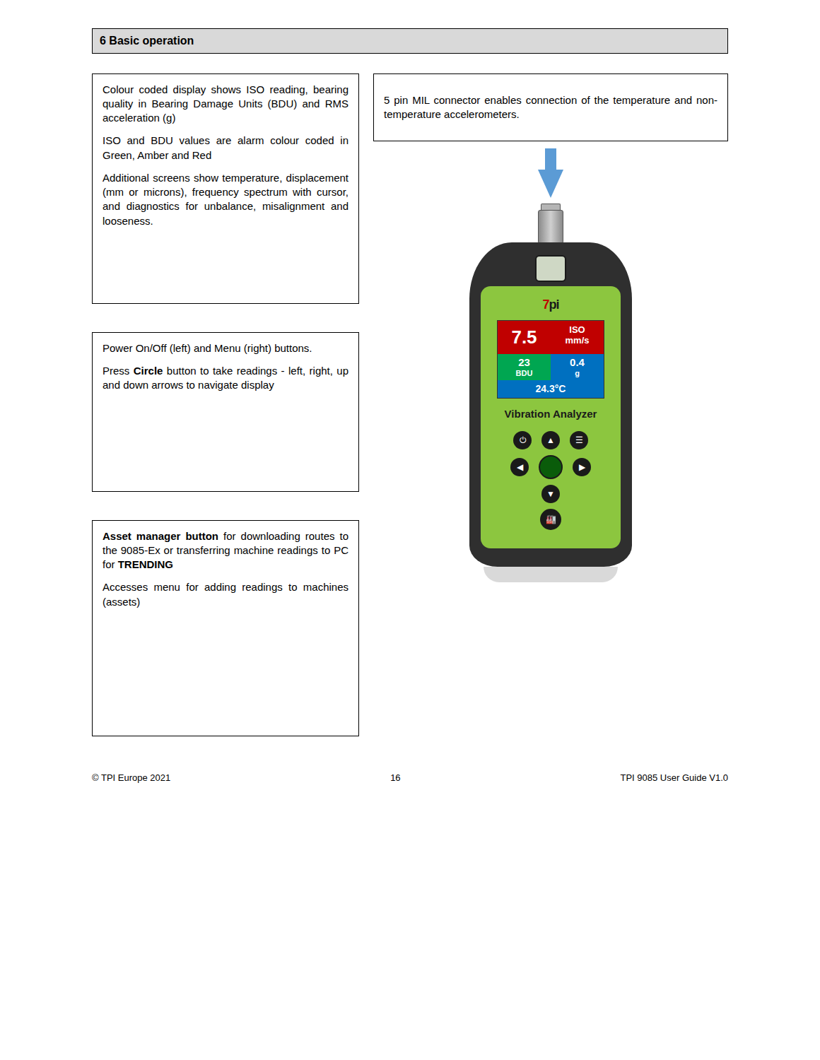6 Basic operation
Colour coded display shows ISO reading, bearing quality in Bearing Damage Units (BDU) and RMS acceleration (g)
ISO and BDU values are alarm colour coded in Green, Amber and Red
Additional screens show temperature, displacement (mm or microns), frequency spectrum with cursor, and diagnostics for unbalance, misalignment and looseness.
Power On/Off (left) and Menu (right) buttons.
Press Circle button to take readings - left, right, up and down arrows to navigate display
Asset manager button for downloading routes to the 9085-Ex or transferring machine readings to PC for TRENDING
Accesses menu for adding readings to machines (assets)
5 pin MIL connector enables connection of the temperature and non-temperature accelerometers.
7pi
7.5
ISO
mm/s
23BDU
0.4g
24.3°C
Vibration Analyzer
⏻
▲
☰
◀
▶
▼
🏭
© TPI Europe 2021
16
TPI 9085 User Guide V1.0